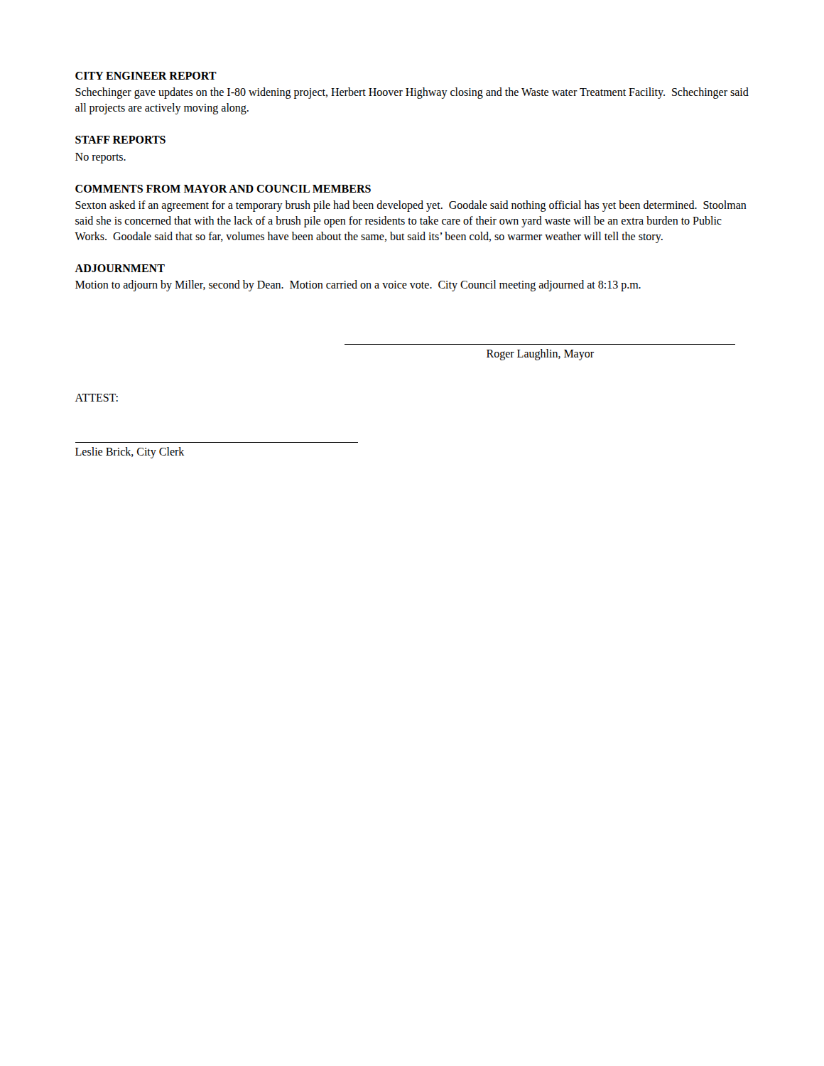City Engineer Report
Schechinger gave updates on the I-80 widening project, Herbert Hoover Highway closing and the Waste water Treatment Facility. Schechinger said all projects are actively moving along.
Staff Reports
No reports.
Comments from Mayor and Council Members
Sexton asked if an agreement for a temporary brush pile had been developed yet. Goodale said nothing official has yet been determined. Stoolman said she is concerned that with the lack of a brush pile open for residents to take care of their own yard waste will be an extra burden to Public Works. Goodale said that so far, volumes have been about the same, but said its’ been cold, so warmer weather will tell the story.
Adjournment
Motion to adjourn by Miller, second by Dean. Motion carried on a voice vote. City Council meeting adjourned at 8:13 p.m.
Roger Laughlin, Mayor
ATTEST:
Leslie Brick, City Clerk